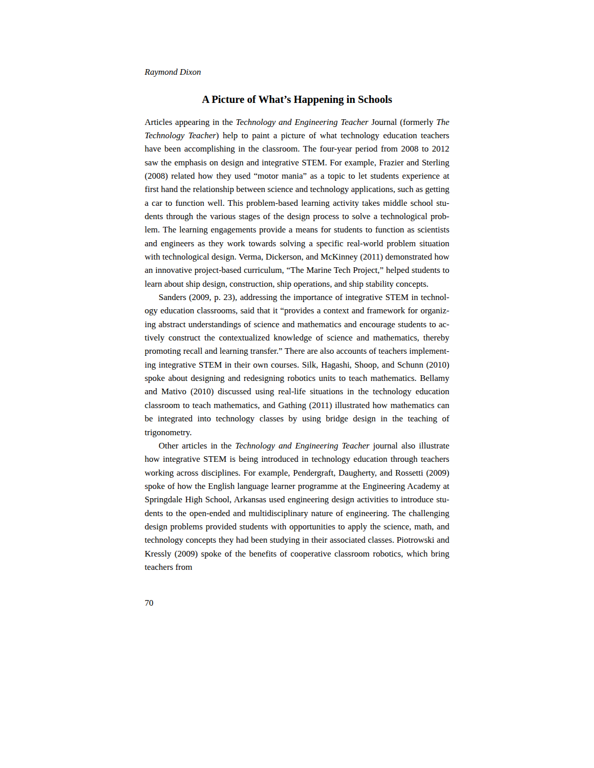Raymond Dixon
A Picture of What’s Happening in Schools
Articles appearing in the Technology and Engineering Teacher Journal (formerly The Technology Teacher) help to paint a picture of what technology education teachers have been accomplishing in the classroom. The four-year period from 2008 to 2012 saw the emphasis on design and integrative STEM. For example, Frazier and Sterling (2008) related how they used “motor mania” as a topic to let students experience at first hand the relationship between science and technology applications, such as getting a car to function well. This problem-based learning activity takes middle school students through the various stages of the design process to solve a technological problem. The learning engagements provide a means for students to function as scientists and engineers as they work towards solving a specific real-world problem situation with technological design. Verma, Dickerson, and McKinney (2011) demonstrated how an innovative project-based curriculum, “The Marine Tech Project,” helped students to learn about ship design, construction, ship operations, and ship stability concepts.
Sanders (2009, p. 23), addressing the importance of integrative STEM in technology education classrooms, said that it “provides a context and framework for organizing abstract understandings of science and mathematics and encourage students to actively construct the contextualized knowledge of science and mathematics, thereby promoting recall and learning transfer.” There are also accounts of teachers implementing integrative STEM in their own courses. Silk, Hagashi, Shoop, and Schunn (2010) spoke about designing and redesigning robotics units to teach mathematics. Bellamy and Mativo (2010) discussed using real-life situations in the technology education classroom to teach mathematics, and Gathing (2011) illustrated how mathematics can be integrated into technology classes by using bridge design in the teaching of trigonometry.
Other articles in the Technology and Engineering Teacher journal also illustrate how integrative STEM is being introduced in technology education through teachers working across disciplines. For example, Pendergraft, Daugherty, and Rossetti (2009) spoke of how the English language learner programme at the Engineering Academy at Springdale High School, Arkansas used engineering design activities to introduce students to the open-ended and multidisciplinary nature of engineering. The challenging design problems provided students with opportunities to apply the science, math, and technology concepts they had been studying in their associated classes. Piotrowski and Kressly (2009) spoke of the benefits of cooperative classroom robotics, which bring teachers from
70